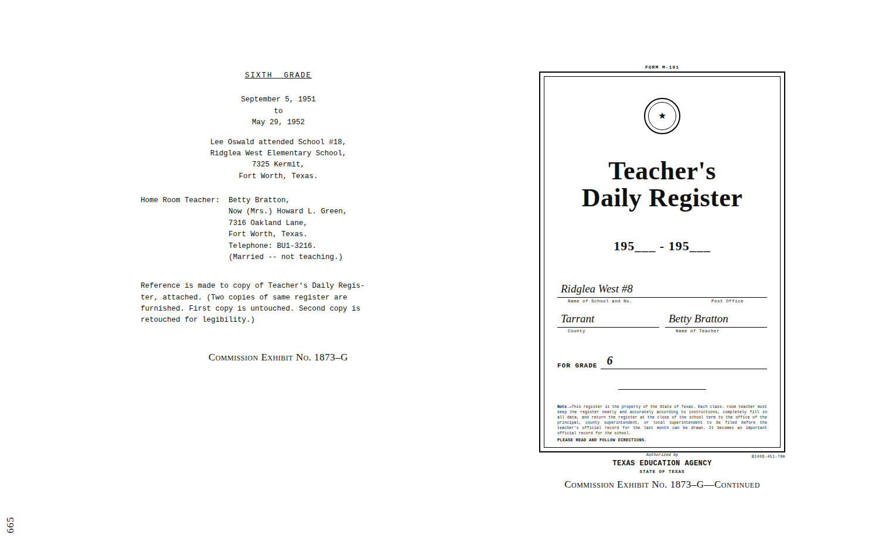SIXTH GRADE
September 5, 1951
to
May 29, 1952
Lee Oswald attended School #18,
Ridglea West Elementary School,
7325 Kermit,
Fort Worth, Texas.
Home Room Teacher:
Betty Bratton,
Now (Mrs.) Howard L. Green,
7316 Oakland Lane,
Fort Worth, Texas.
Telephone: BU1-3216.
(Married -- not teaching.)
Reference is made to copy of Teacher's Daily Regis-
ter, attached. (Two copies of same register are
furnished. First copy is untouched. Second copy is
retouched for legibility.)
Commission Exhibit No. 1873–G
FORM M-101
Teacher's Daily Register
195___ - 195___
Ridglea West #8
Name of School and No. Post Office
Tarrant
County
Betty Bratton
Name of Teacher
FOR GRADE 6
Note.—This register is the property of the State of Texas. Each class- room teacher must keep the register neatly and accurately according to instructions, completely fill in all data, and return the register at the close of the school term to the office of the principal, county superintendent, or local superintendent to be filed before the teacher's official record for the last month can be drawn. It becomes an important official record for the school.
PLEASE READ AND FOLLOW DIRECTIONS.
Authorized by
TEXAS EDUCATION AGENCY
STATE OF TEXAS
B1406-451-70m
Commission Exhibit No. 1873–G—Continued
665